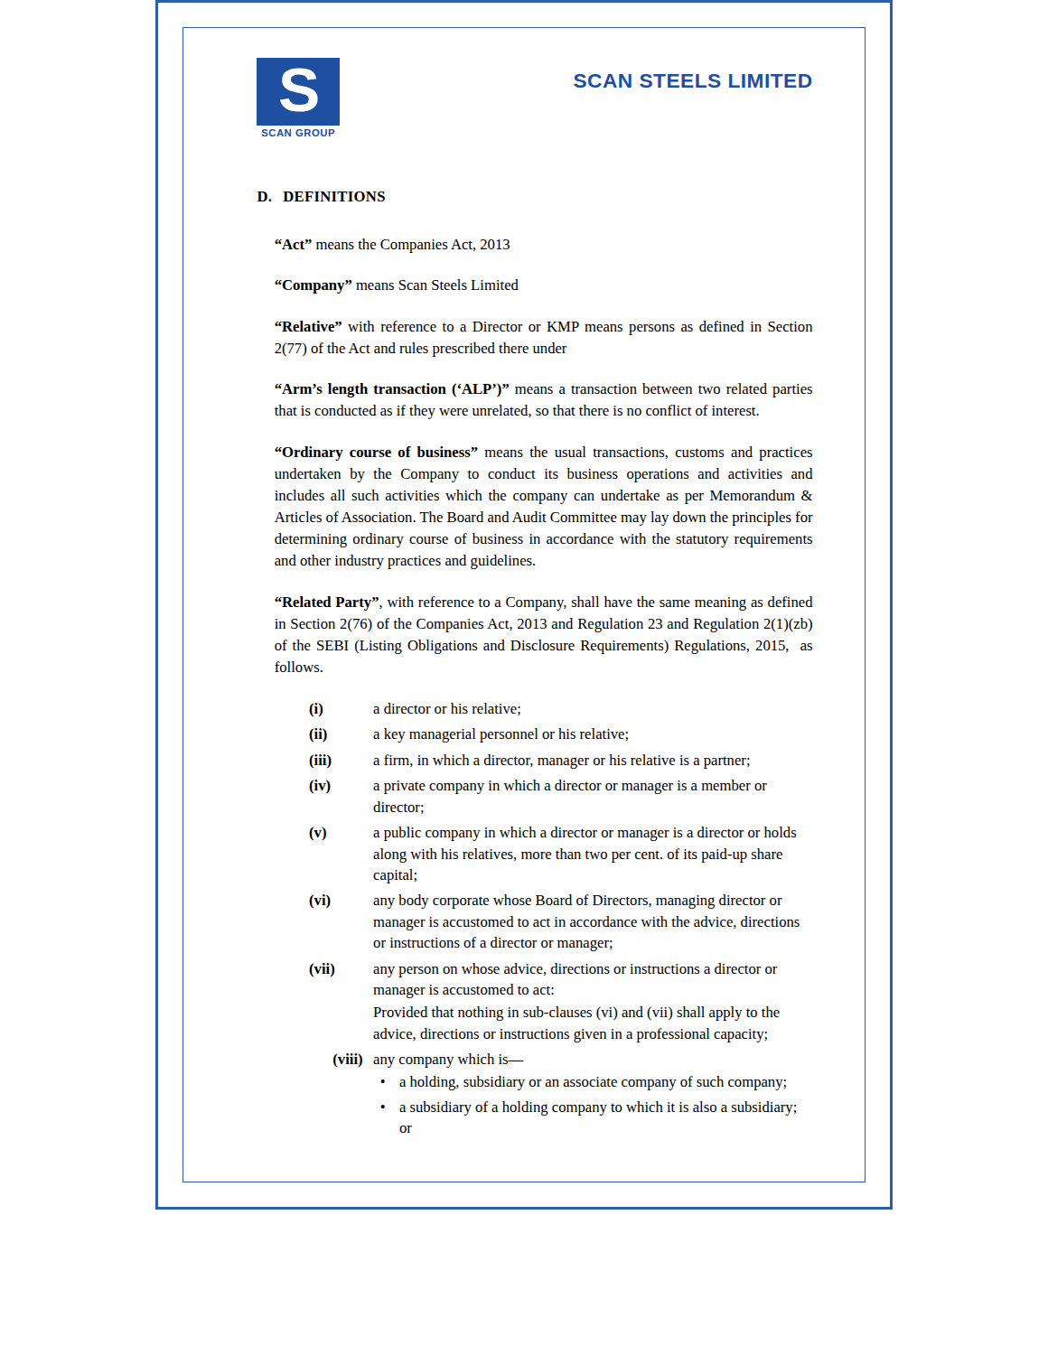S
SCAN GROUP
SCAN STEELS LIMITED
D. DEFINITIONS
“Act” means the Companies Act, 2013
“Company” means Scan Steels Limited
“Relative” with reference to a Director or KMP means persons as defined in Section 2(77) of the Act and rules prescribed there under
“Arm’s length transaction (‘ALP’)” means a transaction between two related parties that is conducted as if they were unrelated, so that there is no conflict of interest.
“Ordinary course of business” means the usual transactions, customs and practices undertaken by the Company to conduct its business operations and activities and includes all such activities which the company can undertake as per Memorandum & Articles of Association. The Board and Audit Committee may lay down the principles for determining ordinary course of business in accordance with the statutory requirements and other industry practices and guidelines.
“Related Party”, with reference to a Company, shall have the same meaning as defined in Section 2(76) of the Companies Act, 2013 and Regulation 23 and Regulation 2(1)(zb) of the SEBI (Listing Obligations and Disclosure Requirements) Regulations, 2015, as follows.
| (i) | a director or his relative; |
| (ii) | a key managerial personnel or his relative; |
| (iii) | a firm, in which a director, manager or his relative is a partner; |
| (iv) | a private company in which a director or manager is a member or director; |
| (v) | a public company in which a director or manager is a director or holds along with his relatives, more than two per cent. of its paid-up share capital; |
| (vi) | any body corporate whose Board of Directors, managing director or manager is accustomed to act in accordance with the advice, directions or instructions of a director or manager; |
| (vii) | any person on whose advice, directions or instructions a director or manager is accustomed to act: Provided that nothing in sub-clauses (vi) and (vii) shall apply to the advice, directions or instructions given in a professional capacity; |
| (viii) | any company which is— a holding, subsidiary or an associate company of such company; a subsidiary of a holding company to which it is also a subsidiary; or |